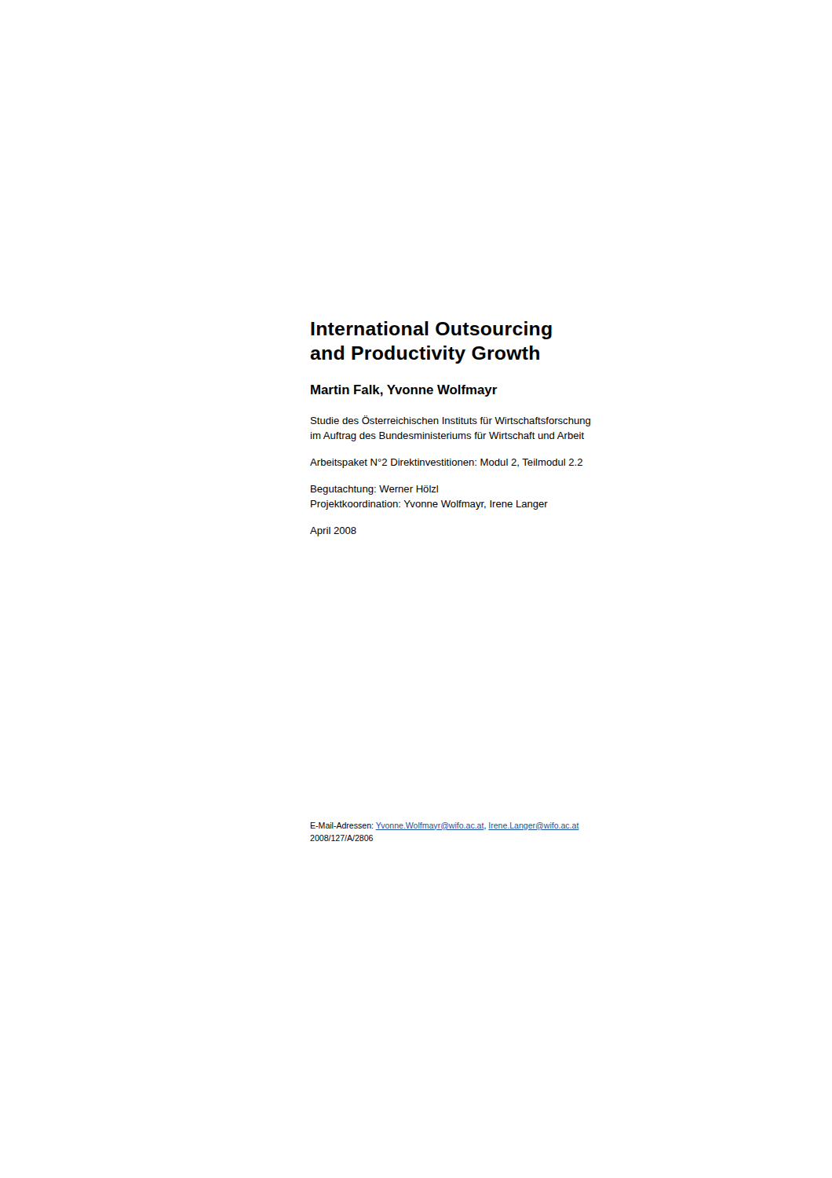International Outsourcing
and Productivity Growth
Martin Falk, Yvonne Wolfmayr
Studie des Österreichischen Instituts für Wirtschaftsforschung
im Auftrag des Bundesministeriums für Wirtschaft und Arbeit
Arbeitspaket N°2 Direktinvestitionen: Modul 2, Teilmodul 2.2
Begutachtung: Werner Hölzl
Projektkoordination: Yvonne Wolfmayr, Irene Langer
April 2008
E-Mail-Adressen: Yvonne.Wolfmayr@wifo.ac.at, Irene.Langer@wifo.ac.at
2008/127/A/2806